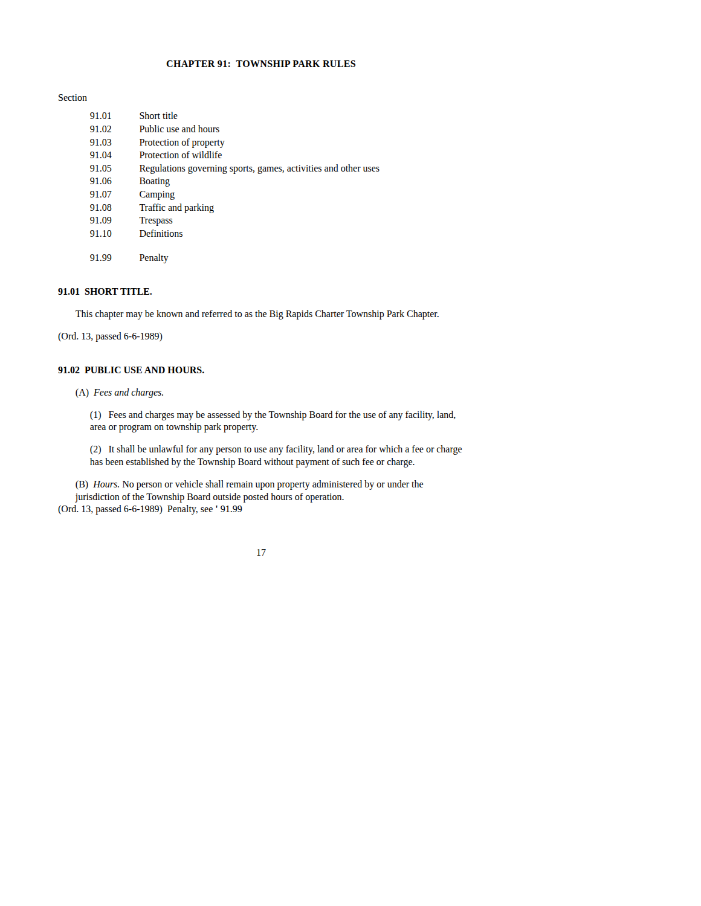CHAPTER 91: TOWNSHIP PARK RULES
Section
| 91.01 | Short title |
| 91.02 | Public use and hours |
| 91.03 | Protection of property |
| 91.04 | Protection of wildlife |
| 91.05 | Regulations governing sports, games, activities and other uses |
| 91.06 | Boating |
| 91.07 | Camping |
| 91.08 | Traffic and parking |
| 91.09 | Trespass |
| 91.10 | Definitions |
| 91.99 | Penalty |
91.01 SHORT TITLE.
This chapter may be known and referred to as the Big Rapids Charter Township Park Chapter.
(Ord. 13, passed 6-6-1989)
91.02 PUBLIC USE AND HOURS.
(A) Fees and charges.
(1) Fees and charges may be assessed by the Township Board for the use of any facility, land, area or program on township park property.
(2) It shall be unlawful for any person to use any facility, land or area for which a fee or charge has been established by the Township Board without payment of such fee or charge.
(B) Hours. No person or vehicle shall remain upon property administered by or under the jurisdiction of the Township Board outside posted hours of operation.
(Ord. 13, passed 6-6-1989) Penalty, see ' 91.99
17